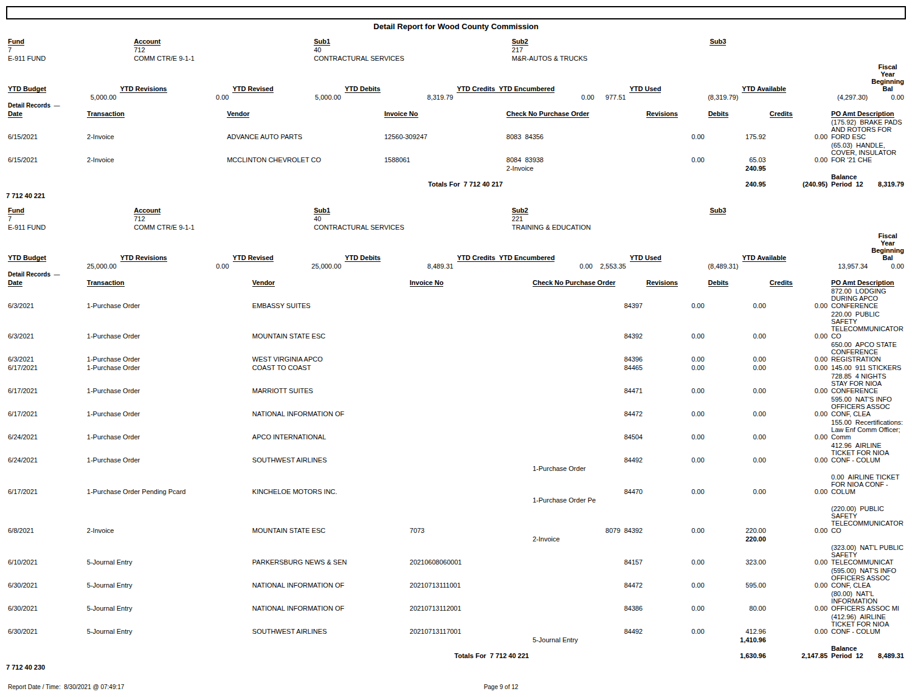Detail Report for Wood County Commission
| Fund | Account | Sub1 | Sub2 | Sub3 |
| 7 | 712 | 40 | 217 | |
| E-911 FUND | COMM CTR/E 9-1-1 | CONTRACTURAL SERVICES | M&R-AUTOS & TRUCKS | |
| YTD Budget | YTD Revisions | YTD Revised | YTD Debits | YTD Credits YTD Encumbered | YTD Used | YTD Available | Fiscal Year Beginning Bal |
| 5,000.00 | 0.00 | 5,000.00 | 8,319.79 | 0.00 977.51 | (8,319.79) | (4,297.30) | 0.00 |
| Detail Records — |
| Date | Transaction | Vendor | Invoice No | Check No Purchase Order | Revisions | Debits | Credits | PO Amt Description |
| 6/15/2021 | 2-Invoice | ADVANCE AUTO PARTS | 12560-309247 | 8083 84356 | 0.00 | 175.92 | 0.00 | (175.92) BRAKE PADS AND ROTORS FOR FORD ESC |
| 6/15/2021 | 2-Invoice | MCCLINTON CHEVROLET CO | 1588061 | 8084 83938 | 0.00 | 65.03 | 0.00 | (65.03) HANDLE, COVER, INSULATOR FOR '21 CHE |
| | 2-Invoice | | 240.95 | | |
| Totals For 7 712 40 217 | | | 240.95 | (240.95) | Balance Period 12 8,319.79 |
7 712 40 221
| Fund | Account | Sub1 | Sub2 | Sub3 |
| 7 | 712 | 40 | 221 | |
| E-911 FUND | COMM CTR/E 9-1-1 | CONTRACTURAL SERVICES | TRAINING & EDUCATION | |
| YTD Budget | YTD Revisions | YTD Revised | YTD Debits | YTD Credits YTD Encumbered | YTD Used | YTD Available | Fiscal Year Beginning Bal |
| 25,000.00 | 0.00 | 25,000.00 | 8,489.31 | 0.00 2,553.35 | (8,489.31) | 13,957.34 | 0.00 |
| Detail Records — |
| Date | Transaction | Vendor | Invoice No | Check No Purchase Order | Revisions | Debits | Credits | PO Amt Description |
| 6/3/2021 | 1-Purchase Order | EMBASSY SUITES | | 84397 | 0.00 | 0.00 | 0.00 | 872.00 LODGING DURING APCO CONFERENCE |
| 6/3/2021 | 1-Purchase Order | MOUNTAIN STATE ESC | | 84392 | 0.00 | 0.00 | 0.00 | 220.00 PUBLIC SAFETY TELECOMMUNICATOR CO |
| 6/3/2021 | 1-Purchase Order | WEST VIRGINIA APCO | | 84396 | 0.00 | 0.00 | 0.00 | 650.00 APCO STATE CONFERENCE REGISTRATION |
| 6/17/2021 | 1-Purchase Order | COAST TO COAST | | 84465 | 0.00 | 0.00 | 0.00 | 145.00 911 STICKERS |
| 6/17/2021 | 1-Purchase Order | MARRIOTT SUITES | | 84471 | 0.00 | 0.00 | 0.00 | 728.85 4 NIGHTS STAY FOR NIOA CONFERENCE |
| 6/17/2021 | 1-Purchase Order | NATIONAL INFORMATION OF | | 84472 | 0.00 | 0.00 | 0.00 | 595.00 NAT'S INFO OFFICERS ASSOC CONF, CLEA |
| 6/24/2021 | 1-Purchase Order | APCO INTERNATIONAL | | 84504 | 0.00 | 0.00 | 0.00 | 155.00 Recertifications: Law Enf Comm Officer; Comm |
| 6/24/2021 | 1-Purchase Order | SOUTHWEST AIRLINES | | 84492 | 0.00 | 0.00 | 0.00 | 412.96 AIRLINE TICKET FOR NIOA CONF - COLUM |
| | 1-Purchase Order |
| 6/17/2021 | 1-Purchase Order Pending Pcard | KINCHELOE MOTORS INC. | | 84470 | 0.00 | 0.00 | 0.00 | 0.00 AIRLINE TICKET FOR NIOA CONF - COLUM |
| | 1-Purchase Order Pe |
| 6/8/2021 | 2-Invoice | MOUNTAIN STATE ESC | 7073 | 8079 84392 | 0.00 | 220.00 | 0.00 | (220.00) PUBLIC SAFETY TELECOMMUNICATOR CO |
| | 2-Invoice | | 220.00 | | |
| 6/10/2021 | 5-Journal Entry | PARKERSBURG NEWS & SEN | 20210608060001 | 84157 | 0.00 | 323.00 | 0.00 | (323.00) NAT'L PUBLIC SAFETY TELECOMMUNICAT |
| 6/30/2021 | 5-Journal Entry | NATIONAL INFORMATION OF | 20210713111001 | 84472 | 0.00 | 595.00 | 0.00 | (595.00) NAT'S INFO OFFICERS ASSOC CONF, CLEA |
| 6/30/2021 | 5-Journal Entry | NATIONAL INFORMATION OF | 20210713112001 | 84386 | 0.00 | 80.00 | 0.00 | (80.00) NAT'L INFORMATION OFFICERS ASSOC MI |
| 6/30/2021 | 5-Journal Entry | SOUTHWEST AIRLINES | 20210713117001 | 84492 | 0.00 | 412.96 | 0.00 | (412.96) AIRLINE TICKET FOR NIOA CONF - COLUM |
| | 5-Journal Entry | | 1,410.96 | | |
| Totals For 7 712 40 221 | | | 1,630.96 | 2,147.85 | Balance Period 12 8,489.31 |
7 712 40 230
| Report Date / Time: 8/30/2021 @ 07:49:17 | Page 9 of 12 | |